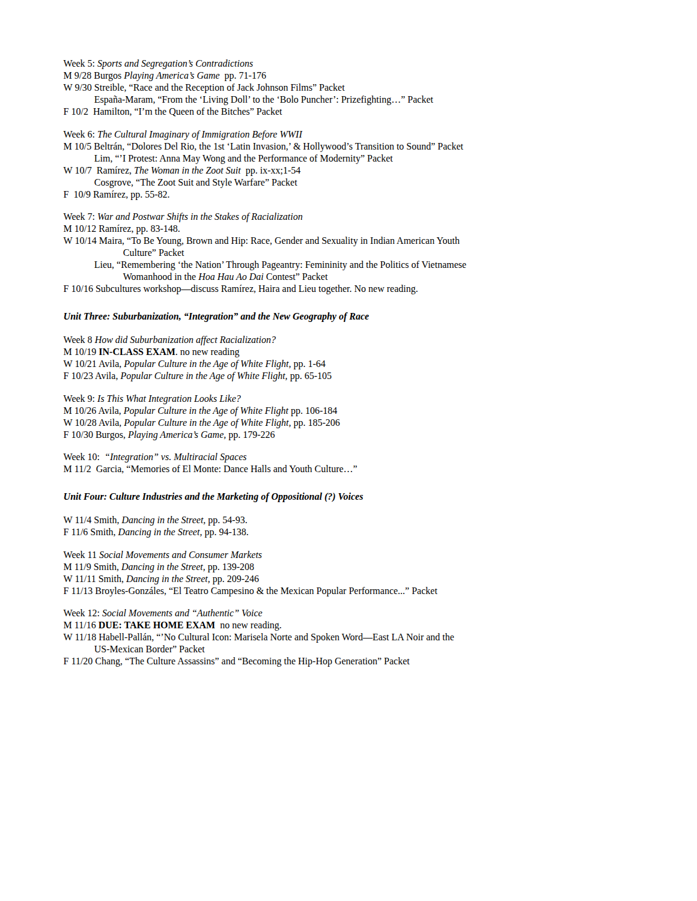Week 5: Sports and Segregation’s Contradictions
M 9/28 Burgos Playing America’s Game pp. 71-176
W 9/30 Streible, “Race and the Reception of Jack Johnson Films” Packet
España-Maram, “From the ‘Living Doll’ to the ‘Bolo Puncher’: Prizefighting…” Packet
F 10/2 Hamilton, “I’m the Queen of the Bitches” Packet
Week 6: The Cultural Imaginary of Immigration Before WWII
M 10/5 Beltrán, “Dolores Del Rio, the 1st ‘Latin Invasion,’ & Hollywood’s Transition to Sound” Packet
Lim, “’I Protest: Anna May Wong and the Performance of Modernity” Packet
W 10/7 Ramírez, The Woman in the Zoot Suit pp. ix-xx;1-54
Cosgrove, “The Zoot Suit and Style Warfare” Packet
F 10/9 Ramírez, pp. 55-82.
Week 7: War and Postwar Shifts in the Stakes of Racialization
M 10/12 Ramírez, pp. 83-148.
W 10/14 Maira, “To Be Young, Brown and Hip: Race, Gender and Sexuality in Indian American Youth
Culture” Packet
Lieu, “Remembering ‘the Nation’ Through Pageantry: Femininity and the Politics of Vietnamese
Womanhood in the Hoa Hau Ao Dai Contest” Packet
F 10/16 Subcultures workshop—discuss Ramírez, Haira and Lieu together. No new reading.
Unit Three: Suburbanization, “Integration” and the New Geography of Race
Week 8 How did Suburbanization affect Racialization?
M 10/19 IN-CLASS EXAM. no new reading
W 10/21 Avila, Popular Culture in the Age of White Flight, pp. 1-64
F 10/23 Avila, Popular Culture in the Age of White Flight, pp. 65-105
Week 9: Is This What Integration Looks Like?
M 10/26 Avila, Popular Culture in the Age of White Flight pp. 106-184
W 10/28 Avila, Popular Culture in the Age of White Flight, pp. 185-206
F 10/30 Burgos, Playing America’s Game, pp. 179-226
Week 10: “Integration” vs. Multiracial Spaces
M 11/2 Garcia, “Memories of El Monte: Dance Halls and Youth Culture…”
Unit Four: Culture Industries and the Marketing of Oppositional (?) Voices
W 11/4 Smith, Dancing in the Street, pp. 54-93.
F 11/6 Smith, Dancing in the Street, pp. 94-138.
Week 11 Social Movements and Consumer Markets
M 11/9 Smith, Dancing in the Street, pp. 139-208
W 11/11 Smith, Dancing in the Street, pp. 209-246
F 11/13 Broyles-Gonzáles, “El Teatro Campesino & the Mexican Popular Performance...” Packet
Week 12: Social Movements and “Authentic” Voice
M 11/16 DUE: TAKE HOME EXAM no new reading.
W 11/18 Habell-Pallán, “’No Cultural Icon: Marisela Norte and Spoken Word—East LA Noir and the
US-Mexican Border” Packet
F 11/20 Chang, “The Culture Assassins” and “Becoming the Hip-Hop Generation” Packet